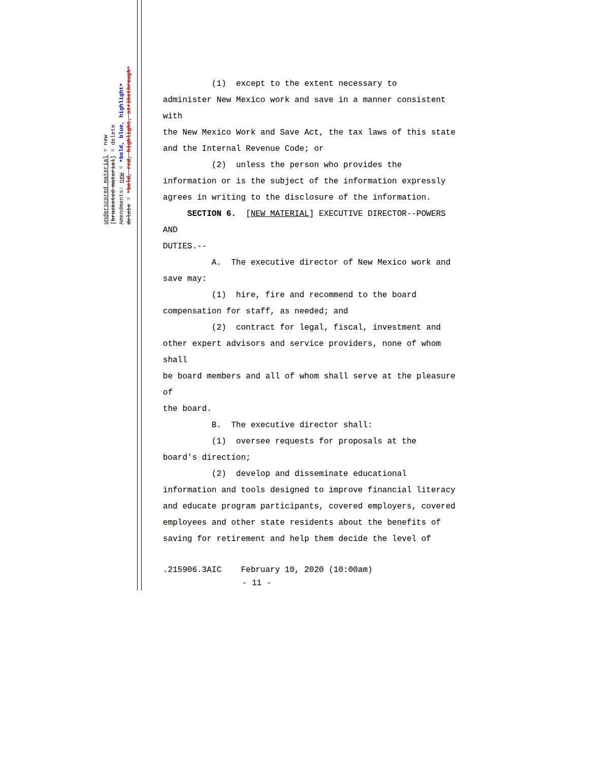underscored material = new [bracketed material] = delete Amendments: new = ➤bold, blue, highlight➤ delete = ➤bold, red, highlight, strikethrough➤
(1) except to the extent necessary to
administer New Mexico work and save in a manner consistent with
the New Mexico Work and Save Act, the tax laws of this state
and the Internal Revenue Code; or
(2) unless the person who provides the
information or is the subject of the information expressly
agrees in writing to the disclosure of the information.
SECTION 6. [NEW MATERIAL] EXECUTIVE DIRECTOR--POWERS AND
DUTIES.--
A. The executive director of New Mexico work and
save may:
(1) hire, fire and recommend to the board
compensation for staff, as needed; and
(2) contract for legal, fiscal, investment and
other expert advisors and service providers, none of whom shall
be board members and all of whom shall serve at the pleasure of
the board.
B. The executive director shall:
(1) oversee requests for proposals at the
board's direction;
(2) develop and disseminate educational
information and tools designed to improve financial literacy
and educate program participants, covered employers, covered
employees and other state residents about the benefits of
saving for retirement and help them decide the level of
.215906.3AIC February 10, 2020 (10:00am)
- 11 -